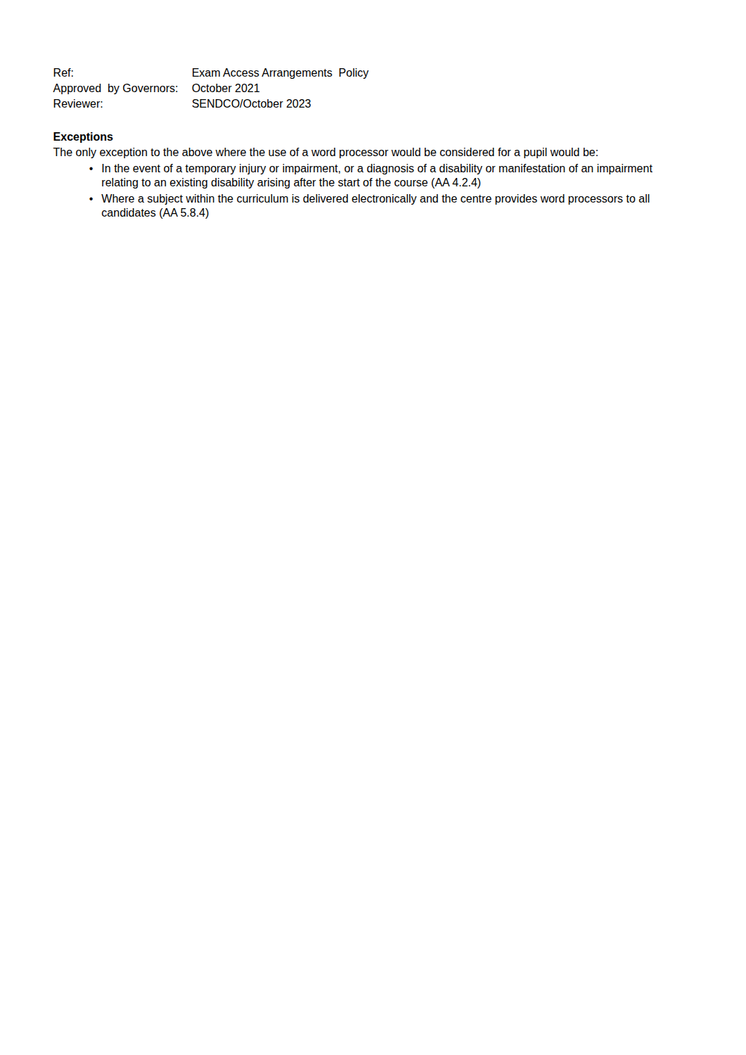| Ref: | Exam Access Arrangements Policy |
| Approved by Governors: | October 2021 |
| Reviewer: | SENDCO/October 2023 |
Exceptions
The only exception to the above where the use of a word processor would be considered for a pupil would be:
In the event of a temporary injury or impairment, or a diagnosis of a disability or manifestation of an impairment relating to an existing disability arising after the start of the course (AA 4.2.4)
Where a subject within the curriculum is delivered electronically and the centre provides word processors to all candidates (AA 5.8.4)